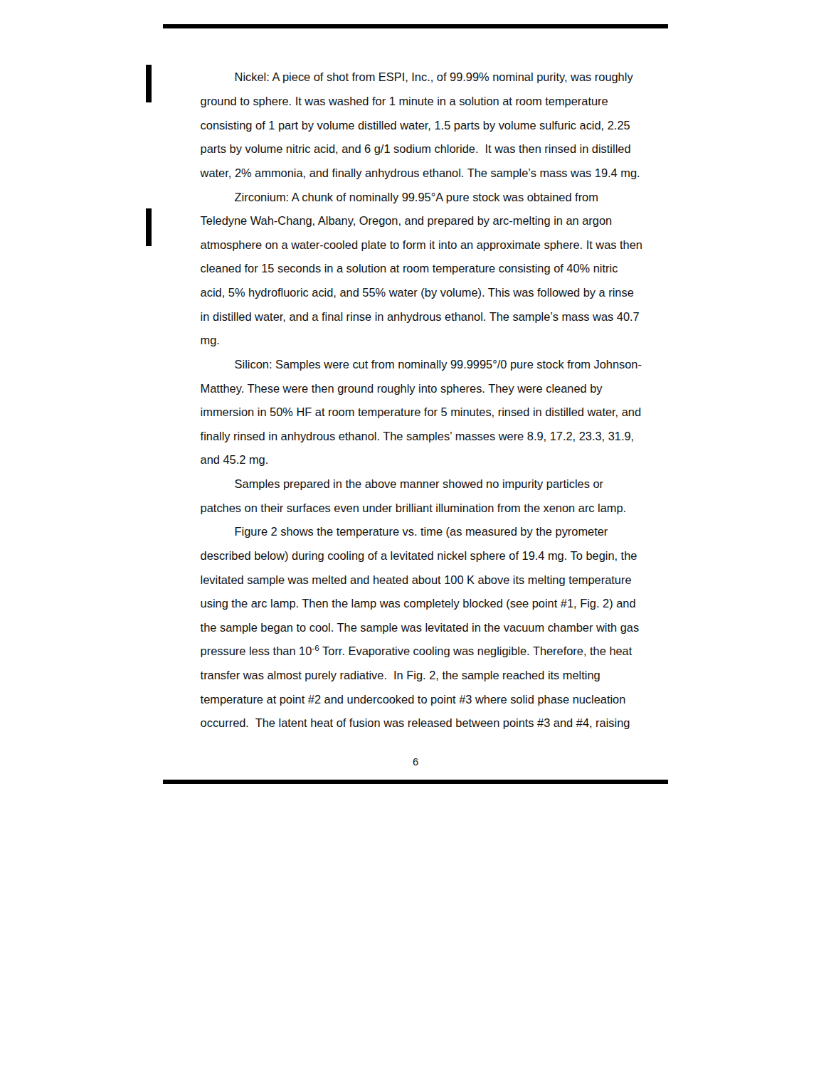Nickel: A piece of shot from ESPI, Inc., of 99.99% nominal purity, was roughly ground to sphere. It was washed for 1 minute in a solution at room temperature consisting of 1 part by volume distilled water, 1.5 parts by volume sulfuric acid, 2.25 parts by volume nitric acid, and 6 g/1 sodium chloride. It was then rinsed in distilled water, 2% ammonia, and finally anhydrous ethanol. The sample’s mass was 19.4 mg.
Zirconium: A chunk of nominally 99.95°A pure stock was obtained from Teledyne Wah-Chang, Albany, Oregon, and prepared by arc-melting in an argon atmosphere on a water-cooled plate to form it into an approximate sphere. It was then cleaned for 15 seconds in a solution at room temperature consisting of 40% nitric acid, 5% hydrofluoric acid, and 55% water (by volume). This was followed by a rinse in distilled water, and a final rinse in anhydrous ethanol. The sample’s mass was 40.7 mg.
Silicon: Samples were cut from nominally 99.9995°/0 pure stock from Johnson-Matthey. These were then ground roughly into spheres. They were cleaned by immersion in 50% HF at room temperature for 5 minutes, rinsed in distilled water, and finally rinsed in anhydrous ethanol. The samples’ masses were 8.9, 17.2, 23.3, 31.9, and 45.2 mg.
Samples prepared in the above manner showed no impurity particles or patches on their surfaces even under brilliant illumination from the xenon arc lamp.
Figure 2 shows the temperature vs. time (as measured by the pyrometer described below) during cooling of a levitated nickel sphere of 19.4 mg. To begin, the levitated sample was melted and heated about 100 K above its melting temperature using the arc lamp. Then the lamp was completely blocked (see point #1, Fig. 2) and the sample began to cool. The sample was levitated in the vacuum chamber with gas pressure less than 10-6 Torr. Evaporative cooling was negligible. Therefore, the heat transfer was almost purely radiative. In Fig. 2, the sample reached its melting temperature at point #2 and undercooked to point #3 where solid phase nucleation occurred. The latent heat of fusion was released between points #3 and #4, raising
6